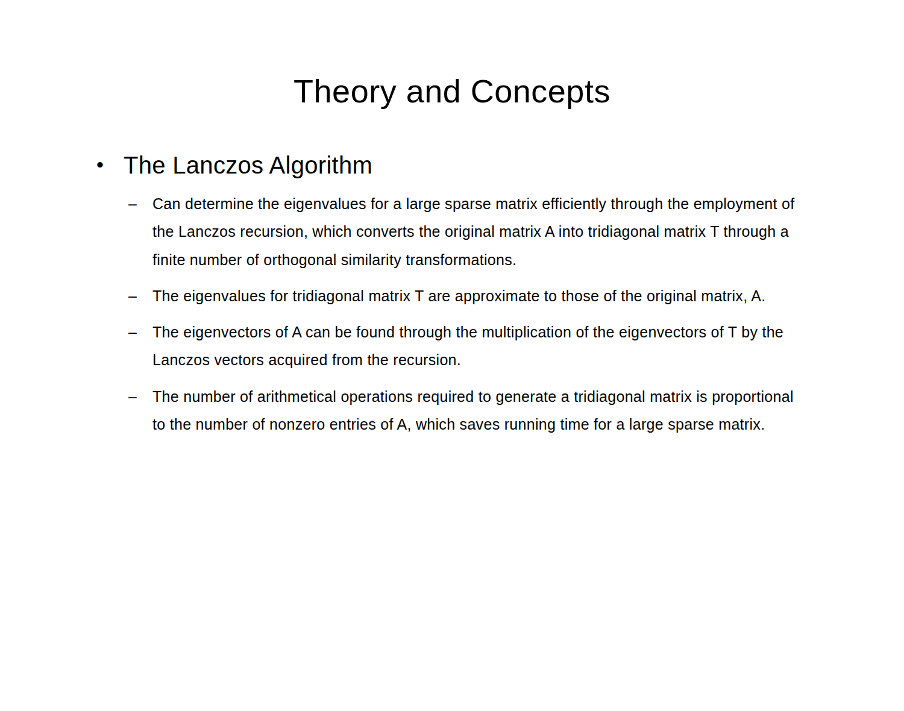Theory and Concepts
The Lanczos Algorithm
Can determine the eigenvalues for a large sparse matrix efficiently through the employment of the Lanczos recursion, which converts the original matrix A into tridiagonal matrix T through a finite number of orthogonal similarity transformations.
The eigenvalues for tridiagonal matrix T are approximate to those of the original matrix, A.
The eigenvectors of A can be found through the multiplication of the eigenvectors of T by the Lanczos vectors acquired from the recursion.
The number of arithmetical operations required to generate a tridiagonal matrix is proportional to the number of nonzero entries of A, which saves running time for a large sparse matrix.